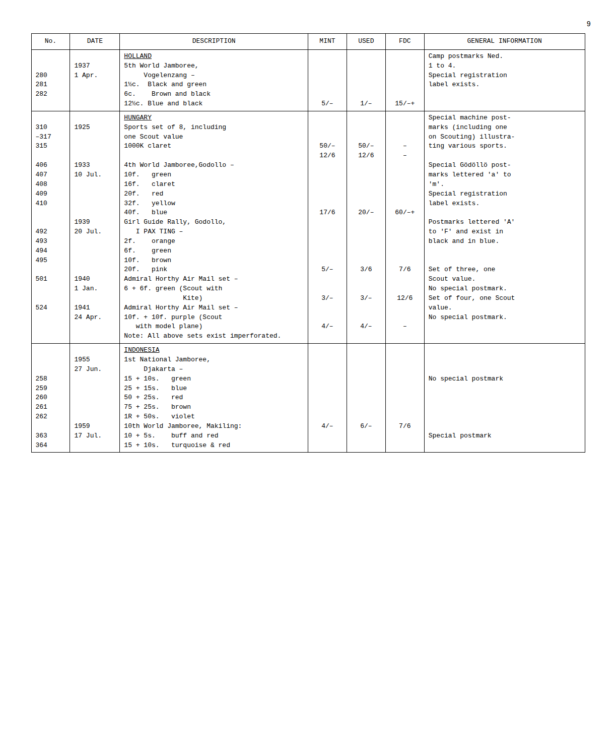9
| No. | DATE | DESCRIPTION | MINT | USED | FDC | GENERAL INFORMATION |
| --- | --- | --- | --- | --- | --- | --- |
| 280 281 282 | 1937 1 Apr. | HOLLAND 5th World Jamboree, Vogelenzang – 1½c. Black and green 6c. Brown and black 12½c. Blue and black | 5/– | 1/– | 15/–+ | Camp postmarks Ned. 1 to 4. Special registration label exists. |
| 310 –317 315 406 407 408 409 410 492 493 494 495 501 524 | 1925 1933 10 Jul. 1939 20 Jul. 1940 1 Jan. 1941 24 Apr. | HUNGARY Sports set of 8, including one Scout value 1000K claret 4th World Jamboree,Godollo – 10f. green 16f. claret 20f. red 32f. yellow 40f. blue Girl Guide Rally, Godollo, I PAX TING – 2f. orange 6f. green 10f. brown 20f. pink Admiral Horthy Air Mail set – 6 + 6f. green (Scout with Kite) Admiral Horthy Air Mail set – 10f. + 10f. purple (Scout with model plane) Note: All above sets exist imperforated. | 50/– 12/6 17/6 5/– 3/– 4/– | 50/– 12/6 20/– 3/6 3/– 4/– | – – 60/–+ 7/6 12/6 – | Special machine post- marks (including one on Scouting) illustra- ting various sports. Special Gödöllö post- marks lettered 'a' to 'm'. Special registration label exists. Postmarks lettered 'A' to 'F' and exist in black and in blue. Set of three, one Scout value. No special postmark. Set of four, one Scout value. No special postmark. |
| 258 259 260 261 262 363 364 | 1955 27 Jun. 1959 17 Jul. | INDONESIA 1st National Jamboree, Djakarta – 15 + 10s. green 25 + 15s. blue 50 + 25s. red 75 + 25s. brown 1R + 50s. violet 10th World Jamboree, Makiling: 10 + 5s. buff and red 15 + 10s. turquoise & red | 4/– | 6/– | 7/6 | No special postmark Special postmark |